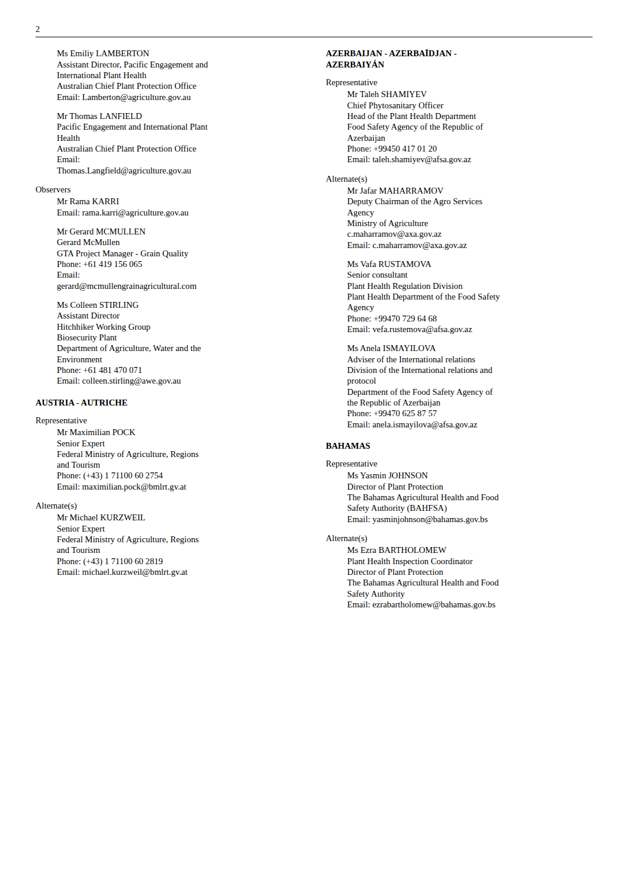2
Ms Emiliy LAMBERTON Assistant Director, Pacific Engagement and International Plant Health Australian Chief Plant Protection Office Email: Lamberton@agriculture.gov.au
Mr Thomas LANFIELD Pacific Engagement and International Plant Health Australian Chief Plant Protection Office Email: Thomas.Langfield@agriculture.gov.au
Observers
Mr Rama KARRI Email: rama.karri@agriculture.gov.au
Mr Gerard MCMULLEN Gerard McMullen GTA Project Manager - Grain Quality Phone: +61 419 156 065 Email: gerard@mcmullengrainagricultural.com
Ms Colleen STIRLING Assistant Director Hitchhiker Working Group Biosecurity Plant Department of Agriculture, Water and the Environment Phone: +61 481 470 071 Email: colleen.stirling@awe.gov.au
AUSTRIA - AUTRICHE
Representative
Mr Maximilian POCK Senior Expert Federal Ministry of Agriculture, Regions and Tourism Phone: (+43) 1 71100 60 2754 Email: maximilian.pock@bmlrt.gv.at
Alternate(s)
Mr Michael KURZWEIL Senior Expert Federal Ministry of Agriculture, Regions and Tourism Phone: (+43) 1 71100 60 2819 Email: michael.kurzweil@bmlrt.gv.at
AZERBAIJAN - AZERBAÏDJAN -
AZERBAIYÁN
Representative
Mr Taleh SHAMIYEV Chief Phytosanitary Officer Head of the Plant Health Department Food Safety Agency of the Republic of Azerbaijan Phone: +99450 417 01 20 Email: taleh.shamiyev@afsa.gov.az
Alternate(s)
Mr Jafar MAHARRAMOV Deputy Chairman of the Agro Services Agency Ministry of Agriculture c.maharramov@axa.gov.az Email: c.maharramov@axa.gov.az
Ms Vafa RUSTAMOVA Senior consultant Plant Health Regulation Division Plant Health Department of the Food Safety Agency Phone: +99470 729 64 68 Email: vefa.rustemova@afsa.gov.az
Ms Anela ISMAYILOVA Adviser of the International relations Division of the International relations and protocol Department of the Food Safety Agency of the Republic of Azerbaijan Phone: +99470 625 87 57 Email: anela.ismayilova@afsa.gov.az
BAHAMAS
Representative
Ms Yasmin JOHNSON Director of Plant Protection The Bahamas Agricultural Health and Food Safety Authority (BAHFSA) Email: yasminjohnson@bahamas.gov.bs
Alternate(s)
Ms Ezra BARTHOLOMEW Plant Health Inspection Coordinator Director of Plant Protection The Bahamas Agricultural Health and Food Safety Authority Email: ezrabartholomew@bahamas.gov.bs